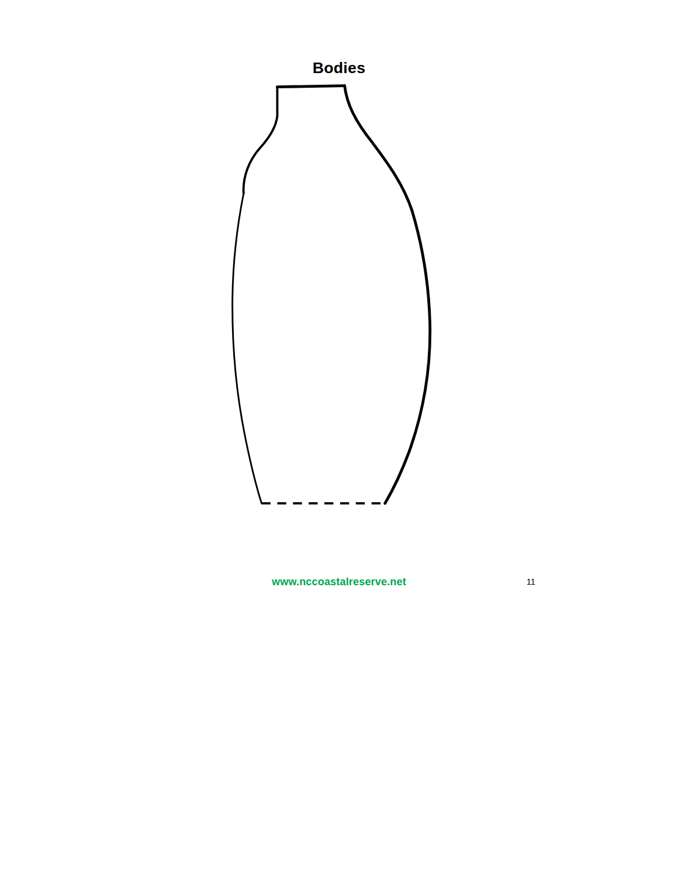Bodies
www.nccoastalreserve.net
11